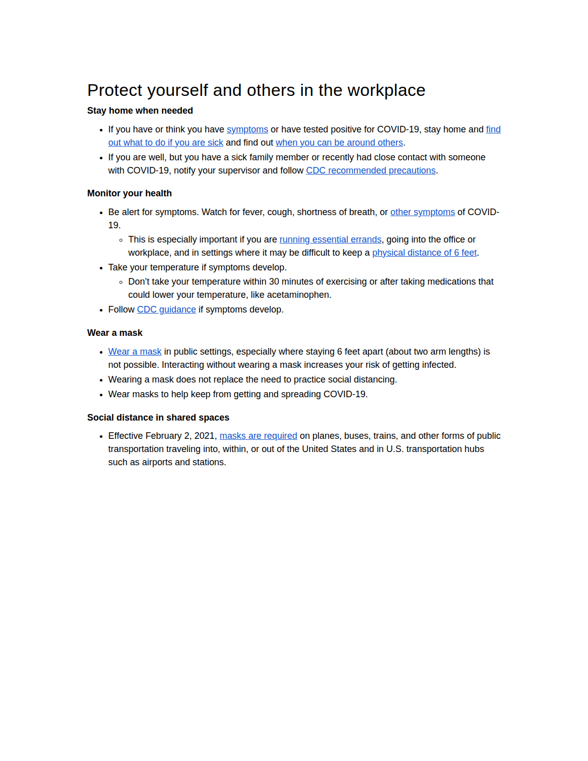Protect yourself and others in the workplace
Stay home when needed
If you have or think you have symptoms or have tested positive for COVID-19, stay home and find out what to do if you are sick and find out when you can be around others.
If you are well, but you have a sick family member or recently had close contact with someone with COVID-19, notify your supervisor and follow CDC recommended precautions.
Monitor your health
Be alert for symptoms. Watch for fever, cough, shortness of breath, or other symptoms of COVID-19.
This is especially important if you are running essential errands, going into the office or workplace, and in settings where it may be difficult to keep a physical distance of 6 feet.
Take your temperature if symptoms develop.
Don’t take your temperature within 30 minutes of exercising or after taking medications that could lower your temperature, like acetaminophen.
Follow CDC guidance if symptoms develop.
Wear a mask
Wear a mask in public settings, especially where staying 6 feet apart (about two arm lengths) is not possible. Interacting without wearing a mask increases your risk of getting infected.
Wearing a mask does not replace the need to practice social distancing.
Wear masks to help keep from getting and spreading COVID-19.
Social distance in shared spaces
Effective February 2, 2021, masks are required on planes, buses, trains, and other forms of public transportation traveling into, within, or out of the United States and in U.S. transportation hubs such as airports and stations.